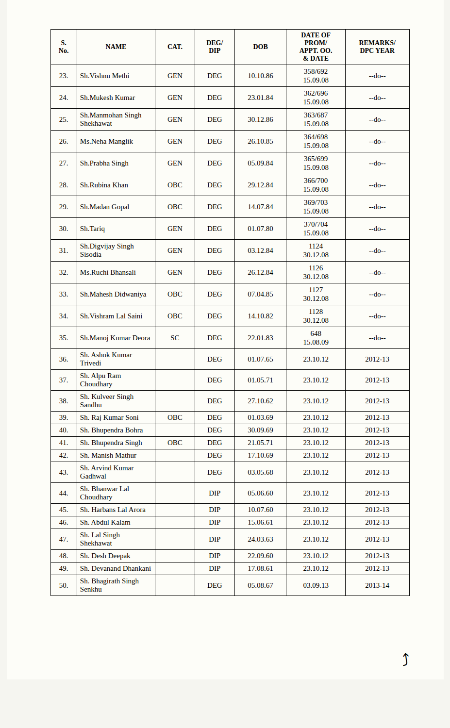| S. No. | NAME | CAT. | DEG/ DIP | DOB | DATE OF PROM/ APPT. OO. & DATE | REMARKS/ DPC YEAR |
| --- | --- | --- | --- | --- | --- | --- |
| 23. | Sh.Vishnu Methi | GEN | DEG | 10.10.86 | 358/692 15.09.08 | --do-- |
| 24. | Sh.Mukesh Kumar | GEN | DEG | 23.01.84 | 362/696 15.09.08 | --do-- |
| 25. | Sh.Manmohan Singh Shekhawat | GEN | DEG | 30.12.86 | 363/687 15.09.08 | --do-- |
| 26. | Ms.Neha Manglik | GEN | DEG | 26.10.85 | 364/698 15.09.08 | --do-- |
| 27. | Sh.Prabha Singh | GEN | DEG | 05.09.84 | 365/699 15.09.08 | --do-- |
| 28. | Sh.Rubina Khan | OBC | DEG | 29.12.84 | 366/700 15.09.08 | --do-- |
| 29. | Sh.Madan Gopal | OBC | DEG | 14.07.84 | 369/703 15.09.08 | --do-- |
| 30. | Sh.Tariq | GEN | DEG | 01.07.80 | 370/704 15.09.08 | --do-- |
| 31. | Sh.Digvijay Singh Sisodia | GEN | DEG | 03.12.84 | 1124 30.12.08 | --do-- |
| 32. | Ms.Ruchi Bhansali | GEN | DEG | 26.12.84 | 1126 30.12.08 | --do-- |
| 33. | Sh.Mahesh Didwaniya | OBC | DEG | 07.04.85 | 1127 30.12.08 | --do-- |
| 34. | Sh.Vishram Lal Saini | OBC | DEG | 14.10.82 | 1128 30.12.08 | --do-- |
| 35. | Sh.Manoj Kumar Deora | SC | DEG | 22.01.83 | 648 15.08.09 | --do-- |
| 36. | Sh. Ashok Kumar Trivedi | | DEG | 01.07.65 | 23.10.12 | 2012-13 |
| 37. | Sh. Alpu Ram Choudhary | | DEG | 01.05.71 | 23.10.12 | 2012-13 |
| 38. | Sh. Kulveer Singh Sandhu | | DEG | 27.10.62 | 23.10.12 | 2012-13 |
| 39. | Sh. Raj Kumar Soni | OBC | DEG | 01.03.69 | 23.10.12 | 2012-13 |
| 40. | Sh. Bhupendra Bohra | | DEG | 30.09.69 | 23.10.12 | 2012-13 |
| 41. | Sh. Bhupendra Singh | OBC | DEG | 21.05.71 | 23.10.12 | 2012-13 |
| 42. | Sh. Manish Mathur | | DEG | 17.10.69 | 23.10.12 | 2012-13 |
| 43. | Sh. Arvind Kumar Gadhwal | | DEG | 03.05.68 | 23.10.12 | 2012-13 |
| 44. | Sh. Bhanwar Lal Choudhary | | DIP | 05.06.60 | 23.10.12 | 2012-13 |
| 45. | Sh. Harbans Lal Arora | | DIP | 10.07.60 | 23.10.12 | 2012-13 |
| 46. | Sh. Abdul Kalam | | DIP | 15.06.61 | 23.10.12 | 2012-13 |
| 47. | Sh. Lal Singh Shekhawat | | DIP | 24.03.63 | 23.10.12 | 2012-13 |
| 48. | Sh. Desh Deepak | | DIP | 22.09.60 | 23.10.12 | 2012-13 |
| 49. | Sh. Devanand Dhankani | | DIP | 17.08.61 | 23.10.12 | 2012-13 |
| 50. | Sh. Bhagirath Singh Senkhu | | DEG | 05.08.67 | 03.09.13 | 2013-14 |
⤴